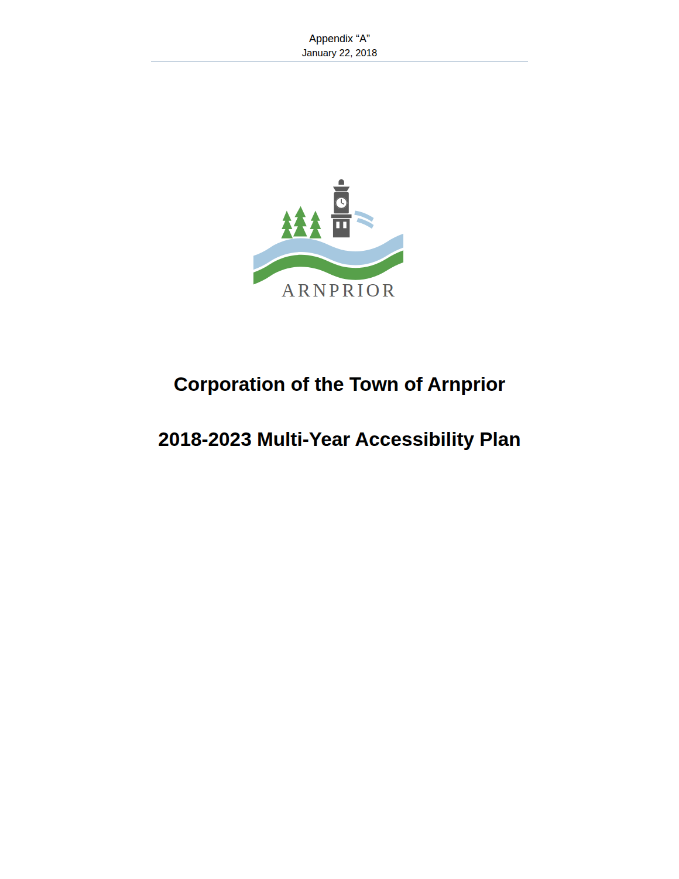Appendix “A” January 22, 2018
Corporation of the Town of Arnprior 2018-2023 Multi-Year Accessibility Plan